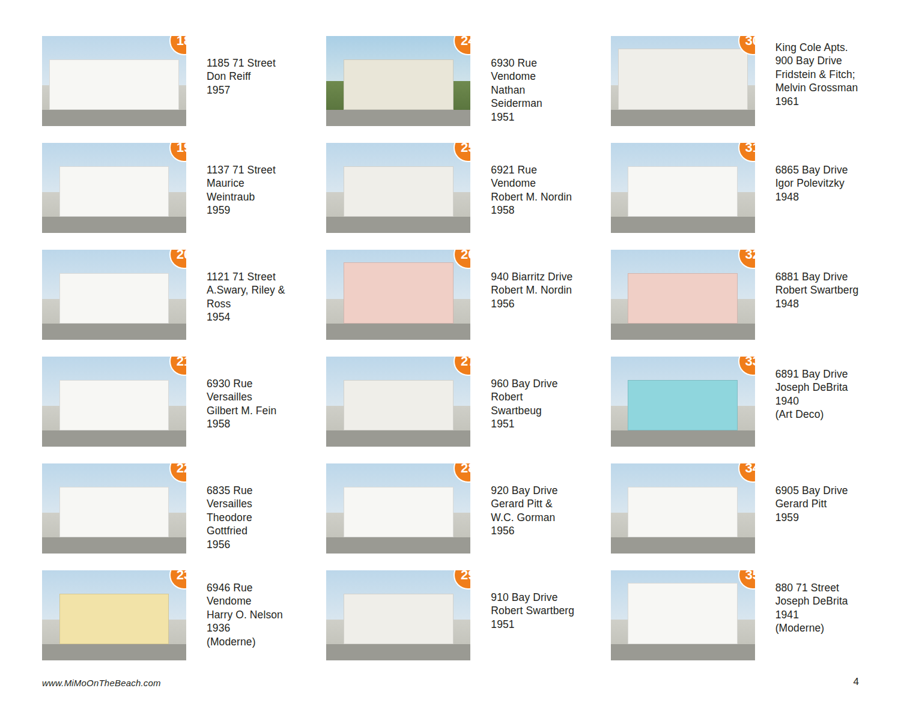18
1185 71 Street Don Reiff 1957
24
6930 Rue Vendome Nathan Seiderman 1951
30
King Cole Apts. 900 Bay Drive Fridstein & Fitch; Melvin Grossman 1961
19
1137 71 Street Maurice Weintraub 1959
25
6921 Rue Vendome Robert M. Nordin 1958
31
6865 Bay Drive Igor Polevitzky 1948
20
1121 71 Street A.Swary, Riley & Ross 1954
26
940 Biarritz Drive Robert M. Nordin 1956
32
6881 Bay Drive Robert Swartberg 1948
21
6930 Rue Versailles Gilbert M. Fein 1958
27
960 Bay Drive Robert Swartbeug 1951
33
6891 Bay Drive Joseph DeBrita 1940 (Art Deco)
22
6835 Rue Versailles Theodore Gottfried 1956
28
920 Bay Drive Gerard Pitt & W.C. Gorman 1956
34
6905 Bay Drive Gerard Pitt 1959
23
6946 Rue Vendome Harry O. Nelson 1936 (Moderne)
29
910 Bay Drive Robert Swartberg 1951
35
880 71 Street Joseph DeBrita 1941 (Moderne)
www.MiMoOnTheBeach.com
4